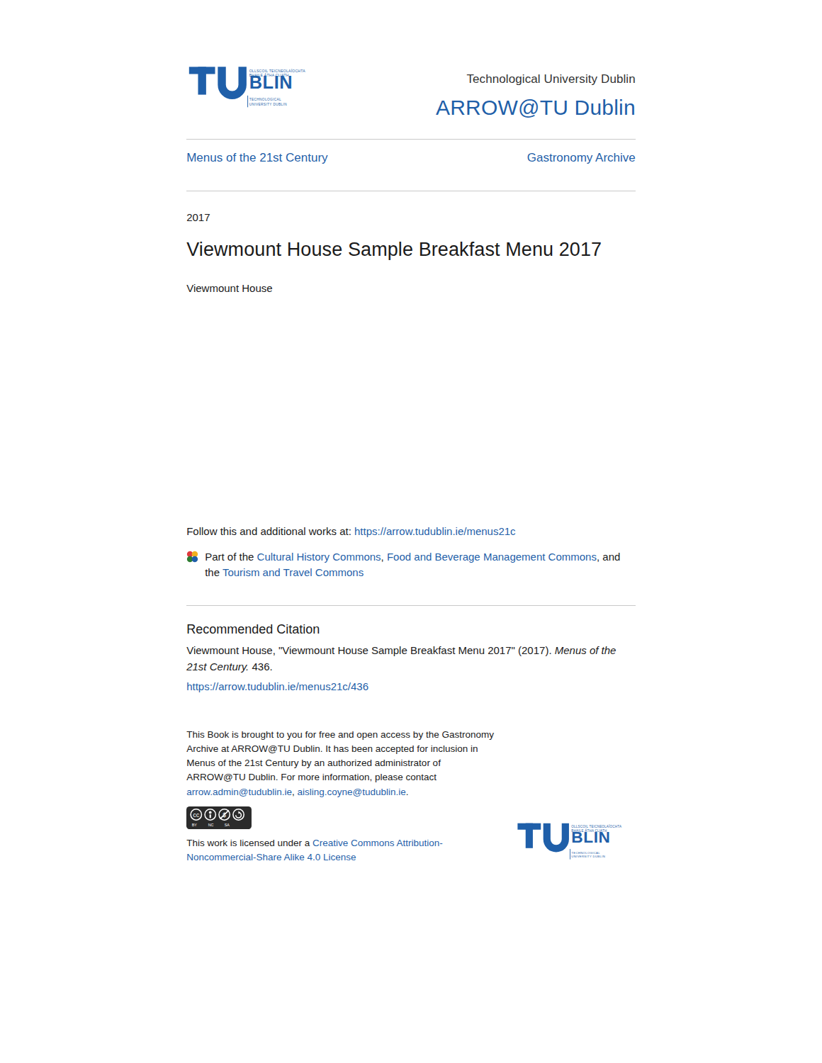BLIN OLLSCOIL TEICNEOLAÍOCHTA BHAILE ÁTHA CLIATH TECHNOLOGICAL UNIVERSITY DUBLIN
Technological University Dublin
ARROW@TU Dublin
Menus of the 21st Century
Gastronomy Archive
2017
Viewmount House Sample Breakfast Menu 2017
Viewmount House
Follow this and additional works at: https://arrow.tudublin.ie/menus21c
Part of the Cultural History Commons, Food and Beverage Management Commons, and the Tourism and Travel Commons
Recommended Citation
Viewmount House, "Viewmount House Sample Breakfast Menu 2017" (2017). Menus of the 21st Century. 436. https://arrow.tudublin.ie/menus21c/436
This Book is brought to you for free and open access by the Gastronomy Archive at ARROW@TU Dublin. It has been accepted for inclusion in Menus of the 21st Century by an authorized administrator of ARROW@TU Dublin. For more information, please contact arrow.admin@tudublin.ie, aisling.coyne@tudublin.ie.
cc $ BY NC SA
This work is licensed under a Creative Commons Attribution-Noncommercial-Share Alike 4.0 License
BLIN OLLSCOIL TEICNEOLAÍOCHTA BHAILE ÁTHA CLIATH TECHNOLOGICAL UNIVERSITY DUBLIN